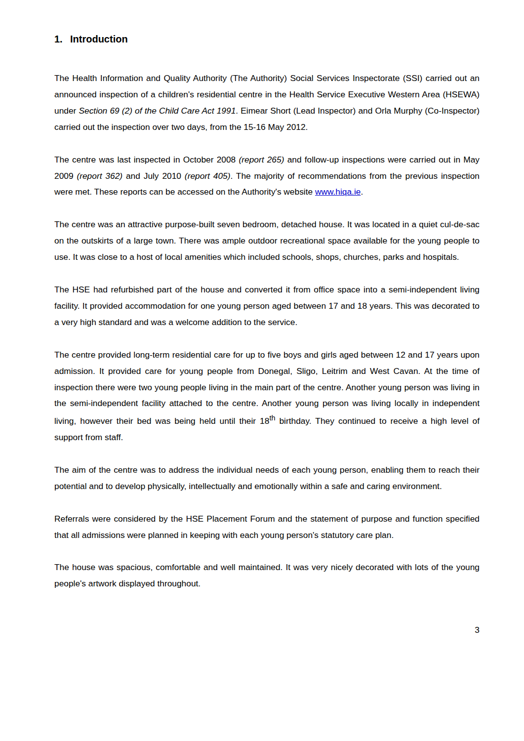1. Introduction
The Health Information and Quality Authority (The Authority) Social Services Inspectorate (SSI) carried out an announced inspection of a children's residential centre in the Health Service Executive Western Area (HSEWA) under Section 69 (2) of the Child Care Act 1991. Eimear Short (Lead Inspector) and Orla Murphy (Co-Inspector) carried out the inspection over two days, from the 15-16 May 2012.
The centre was last inspected in October 2008 (report 265) and follow-up inspections were carried out in May 2009 (report 362) and July 2010 (report 405). The majority of recommendations from the previous inspection were met. These reports can be accessed on the Authority's website www.hiqa.ie.
The centre was an attractive purpose-built seven bedroom, detached house. It was located in a quiet cul-de-sac on the outskirts of a large town. There was ample outdoor recreational space available for the young people to use. It was close to a host of local amenities which included schools, shops, churches, parks and hospitals.
The HSE had refurbished part of the house and converted it from office space into a semi-independent living facility. It provided accommodation for one young person aged between 17 and 18 years. This was decorated to a very high standard and was a welcome addition to the service.
The centre provided long-term residential care for up to five boys and girls aged between 12 and 17 years upon admission. It provided care for young people from Donegal, Sligo, Leitrim and West Cavan. At the time of inspection there were two young people living in the main part of the centre. Another young person was living in the semi-independent facility attached to the centre. Another young person was living locally in independent living, however their bed was being held until their 18th birthday. They continued to receive a high level of support from staff.
The aim of the centre was to address the individual needs of each young person, enabling them to reach their potential and to develop physically, intellectually and emotionally within a safe and caring environment.
Referrals were considered by the HSE Placement Forum and the statement of purpose and function specified that all admissions were planned in keeping with each young person's statutory care plan.
The house was spacious, comfortable and well maintained. It was very nicely decorated with lots of the young people's artwork displayed throughout.
3